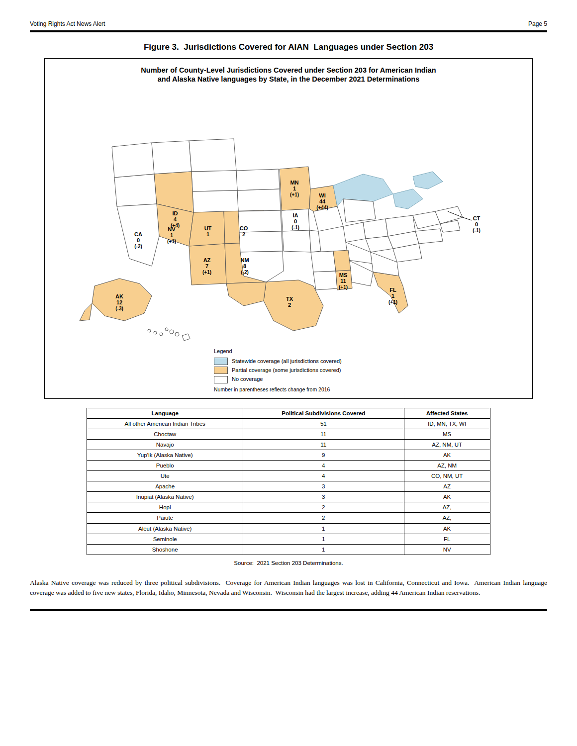Voting Rights Act News Alert Page 5
Figure 3. Jurisdictions Covered for AIAN Languages under Section 203
Number of County-Level Jurisdictions Covered under Section 203 for American Indian
and Alaska Native languages by State, in the December 2021 Determinations
ID 4 (+4) NV 1 (+1) CA 0 (-2) UT 1 CO 2 AZ 7 (+1) NM 8 (-2) TX 2 MN 1 (+1) WI 44 (+44) IA 0 (-1) MS 11 (+1) FL 1 (+1) CT 0 (-1) AK 12 (-3)
Legend
Statewide coverage (all jurisdictions covered)
Partial coverage (some jurisdictions covered)
No coverage
Number in parentheses reflects change from 2016
| Language | Political Subdivisions Covered | Affected States |
| --- | --- | --- |
| All other American Indian Tribes | 51 | ID, MN, TX, WI |
| Choctaw | 11 | MS |
| Navajo | 11 | AZ, NM, UT |
| Yup’ik (Alaska Native) | 9 | AK |
| Pueblo | 4 | AZ, NM |
| Ute | 4 | CO, NM, UT |
| Apache | 3 | AZ |
| Inupiat (Alaska Native) | 3 | AK |
| Hopi | 2 | AZ, |
| Paiute | 2 | AZ, |
| Aleut (Alaska Native) | 1 | AK |
| Seminole | 1 | FL |
| Shoshone | 1 | NV |
Source: 2021 Section 203 Determinations.
Alaska Native coverage was reduced by three political subdivisions. Coverage for American Indian languages was lost in California, Connecticut and Iowa. American Indian language coverage was added to five new states, Florida, Idaho, Minnesota, Nevada and Wisconsin. Wisconsin had the largest increase, adding 44 American Indian reservations.